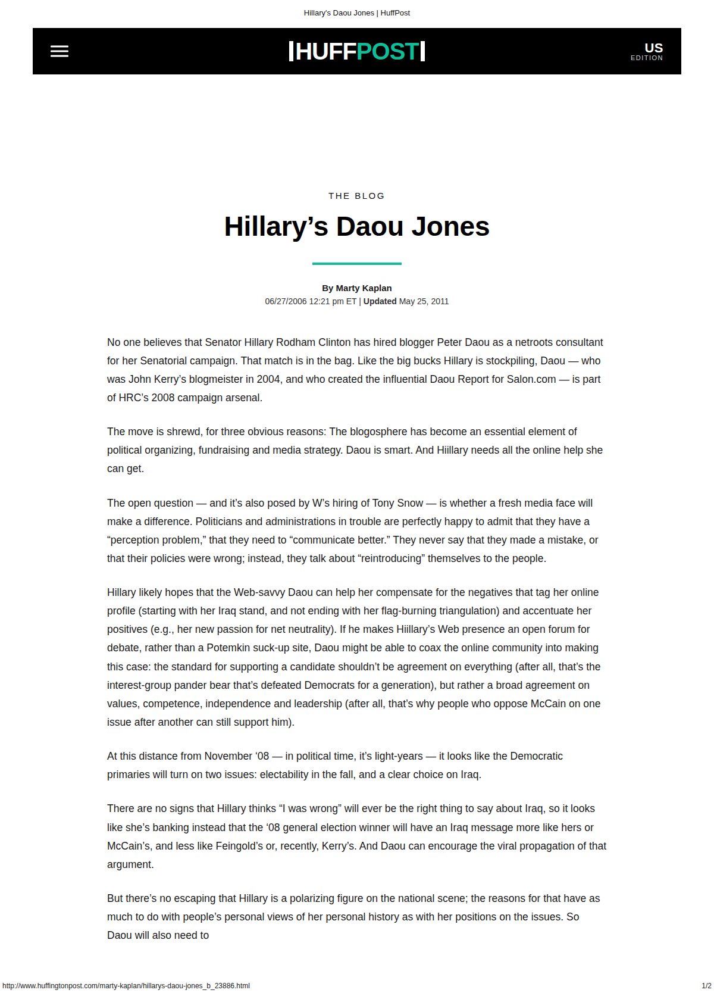Hillary's Daou Jones | HuffPost
HUFF POST
US
EDITION
The Blog
Hillary’s Daou Jones
By Marty Kaplan
06/27/2006 12:21 pm ET | Updated May 25, 2011
No one believes that Senator Hillary Rodham Clinton has hired blogger Peter Daou as a netroots consultant for her Senatorial campaign. That match is in the bag. Like the big bucks Hillary is stockpiling, Daou — who was John Kerry’s blogmeister in 2004, and who created the influential Daou Report for Salon.com — is part of HRC’s 2008 campaign arsenal.
The move is shrewd, for three obvious reasons: The blogosphere has become an essential element of political organizing, fundraising and media strategy. Daou is smart. And Hiillary needs all the online help she can get.
The open question — and it’s also posed by W’s hiring of Tony Snow — is whether a fresh media face will make a difference. Politicians and administrations in trouble are perfectly happy to admit that they have a “perception problem,” that they need to “communicate better.” They never say that they made a mistake, or that their policies were wrong; instead, they talk about “reintroducing” themselves to the people.
Hillary likely hopes that the Web-savvy Daou can help her compensate for the negatives that tag her online profile (starting with her Iraq stand, and not ending with her flag-burning triangulation) and accentuate her positives (e.g., her new passion for net neutrality). If he makes Hiillary’s Web presence an open forum for debate, rather than a Potemkin suck-up site, Daou might be able to coax the online community into making this case: the standard for supporting a candidate shouldn’t be agreement on everything (after all, that’s the interest-group pander bear that’s defeated Democrats for a generation), but rather a broad agreement on values, competence, independence and leadership (after all, that’s why people who oppose McCain on one issue after another can still support him).
At this distance from November ‘08 — in political time, it’s light-years — it looks like the Democratic primaries will turn on two issues: electability in the fall, and a clear choice on Iraq.
There are no signs that Hillary thinks “I was wrong” will ever be the right thing to say about Iraq, so it looks like she’s banking instead that the ‘08 general election winner will have an Iraq message more like hers or McCain’s, and less like Feingold’s or, recently, Kerry’s. And Daou can encourage the viral propagation of that argument.
But there’s no escaping that Hillary is a polarizing figure on the national scene; the reasons for that have as much to do with people’s personal views of her personal history as with her positions on the issues. So Daou will also need to
http://www.huffingtonpost.com/marty-kaplan/hillarys-daou-jones_b_23886.html 1/2